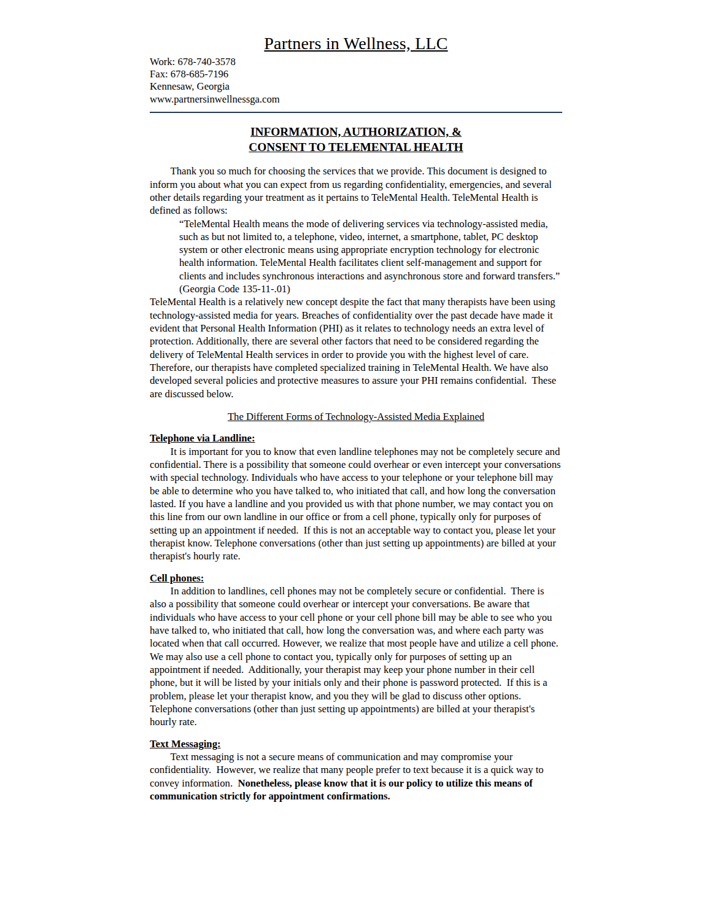Partners in Wellness, LLC
Work: 678-740-3578
Fax: 678-685-7196
Kennesaw, Georgia
www.partnersinwellnessga.com
Information, Authorization, &
Consent to TeleMental Health
Thank you so much for choosing the services that we provide. This document is designed to inform you about what you can expect from us regarding confidentiality, emergencies, and several other details regarding your treatment as it pertains to TeleMental Health. TeleMental Health is defined as follows:
“TeleMental Health means the mode of delivering services via technology-assisted media, such as but not limited to, a telephone, video, internet, a smartphone, tablet, PC desktop system or other electronic means using appropriate encryption technology for electronic health information. TeleMental Health facilitates client self-management and support for clients and includes synchronous interactions and asynchronous store and forward transfers.” (Georgia Code 135-11-.01)
TeleMental Health is a relatively new concept despite the fact that many therapists have been using technology-assisted media for years. Breaches of confidentiality over the past decade have made it evident that Personal Health Information (PHI) as it relates to technology needs an extra level of protection. Additionally, there are several other factors that need to be considered regarding the delivery of TeleMental Health services in order to provide you with the highest level of care. Therefore, our therapists have completed specialized training in TeleMental Health. We have also developed several policies and protective measures to assure your PHI remains confidential. These are discussed below.
The Different Forms of Technology-Assisted Media Explained
Telephone via Landline:
It is important for you to know that even landline telephones may not be completely secure and confidential. There is a possibility that someone could overhear or even intercept your conversations with special technology. Individuals who have access to your telephone or your telephone bill may be able to determine who you have talked to, who initiated that call, and how long the conversation lasted. If you have a landline and you provided us with that phone number, we may contact you on this line from our own landline in our office or from a cell phone, typically only for purposes of setting up an appointment if needed. If this is not an acceptable way to contact you, please let your therapist know. Telephone conversations (other than just setting up appointments) are billed at your therapist's hourly rate.
Cell phones:
In addition to landlines, cell phones may not be completely secure or confidential. There is also a possibility that someone could overhear or intercept your conversations. Be aware that individuals who have access to your cell phone or your cell phone bill may be able to see who you have talked to, who initiated that call, how long the conversation was, and where each party was located when that call occurred. However, we realize that most people have and utilize a cell phone. We may also use a cell phone to contact you, typically only for purposes of setting up an appointment if needed. Additionally, your therapist may keep your phone number in their cell phone, but it will be listed by your initials only and their phone is password protected. If this is a problem, please let your therapist know, and you they will be glad to discuss other options. Telephone conversations (other than just setting up appointments) are billed at your therapist's hourly rate.
Text Messaging:
Text messaging is not a secure means of communication and may compromise your confidentiality. However, we realize that many people prefer to text because it is a quick way to convey information. Nonetheless, please know that it is our policy to utilize this means of communication strictly for appointment confirmations.